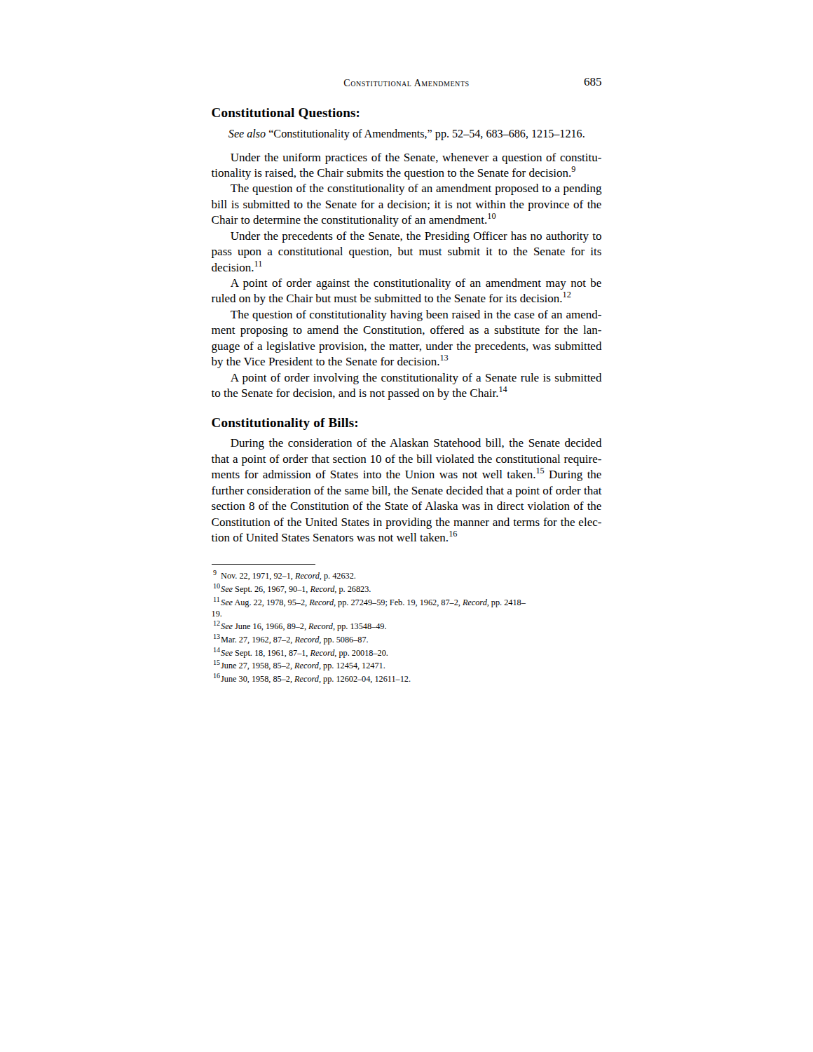Constitutional Amendments 685
Constitutional Questions:
See also “Constitutionality of Amendments,” pp. 52–54, 683–686, 1215–1216.
Under the uniform practices of the Senate, whenever a question of constitutionality is raised, the Chair submits the question to the Senate for decision.9
The question of the constitutionality of an amendment proposed to a pending bill is submitted to the Senate for a decision; it is not within the province of the Chair to determine the constitutionality of an amendment.10
Under the precedents of the Senate, the Presiding Officer has no authority to pass upon a constitutional question, but must submit it to the Senate for its decision.11
A point of order against the constitutionality of an amendment may not be ruled on by the Chair but must be submitted to the Senate for its decision.12
The question of constitutionality having been raised in the case of an amendment proposing to amend the Constitution, offered as a substitute for the language of a legislative provision, the matter, under the precedents, was submitted by the Vice President to the Senate for decision.13
A point of order involving the constitutionality of a Senate rule is submitted to the Senate for decision, and is not passed on by the Chair.14
Constitutionality of Bills:
During the consideration of the Alaskan Statehood bill, the Senate decided that a point of order that section 10 of the bill violated the constitutional requirements for admission of States into the Union was not well taken.15 During the further consideration of the same bill, the Senate decided that a point of order that section 8 of the Constitution of the State of Alaska was in direct violation of the Constitution of the United States in providing the manner and terms for the election of United States Senators was not well taken.16
9 Nov. 22, 1971, 92–1, Record, p. 42632.
10 See Sept. 26, 1967, 90–1, Record, p. 26823.
11 See Aug. 22, 1978, 95–2, Record, pp. 27249–59; Feb. 19, 1962, 87–2, Record, pp. 2418–
19.
12 See June 16, 1966, 89–2, Record, pp. 13548–49.
13 Mar. 27, 1962, 87–2, Record, pp. 5086–87.
14 See Sept. 18, 1961, 87–1, Record, pp. 20018–20.
15 June 27, 1958, 85–2, Record, pp. 12454, 12471.
16 June 30, 1958, 85–2, Record, pp. 12602–04, 12611–12.